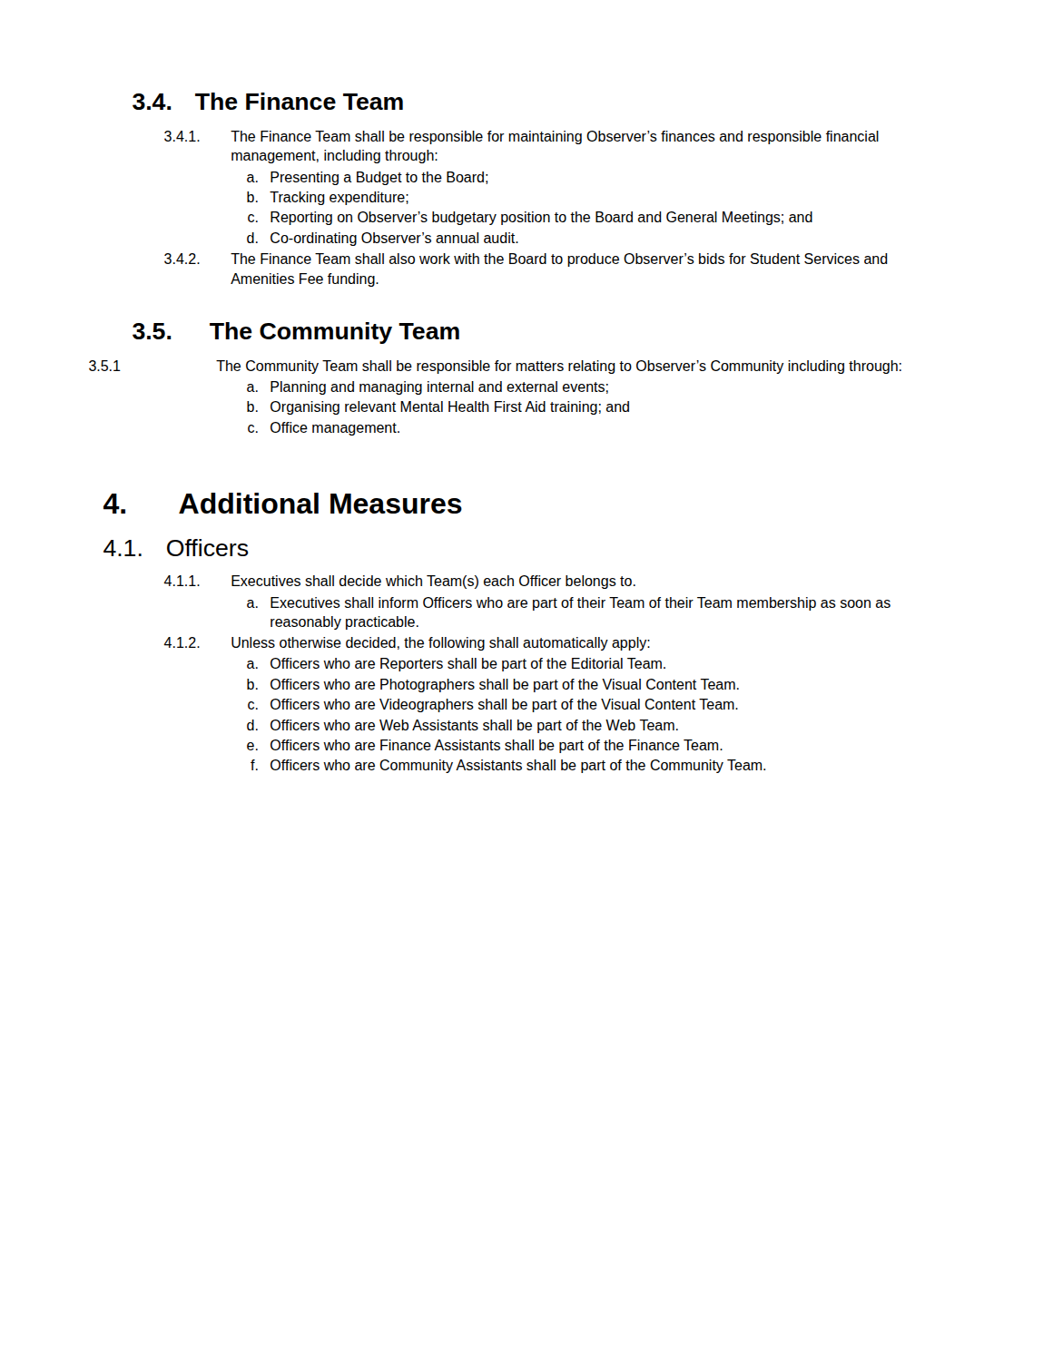3.4. The Finance Team
3.4.1. The Finance Team shall be responsible for maintaining Observer’s finances and responsible financial management, including through:
Presenting a Budget to the Board;
Tracking expenditure;
Reporting on Observer’s budgetary position to the Board and General Meetings; and
Co-ordinating Observer’s annual audit.
3.4.2. The Finance Team shall also work with the Board to produce Observer’s bids for Student Services and Amenities Fee funding.
3.5. The Community Team
3.5.1 The Community Team shall be responsible for matters relating to Observer’s Community including through:
Planning and managing internal and external events;
Organising relevant Mental Health First Aid training; and
Office management.
4. Additional Measures
4.1. Officers
4.1.1. Executives shall decide which Team(s) each Officer belongs to.
Executives shall inform Officers who are part of their Team of their Team membership as soon as reasonably practicable.
4.1.2. Unless otherwise decided, the following shall automatically apply:
Officers who are Reporters shall be part of the Editorial Team.
Officers who are Photographers shall be part of the Visual Content Team.
Officers who are Videographers shall be part of the Visual Content Team.
Officers who are Web Assistants shall be part of the Web Team.
Officers who are Finance Assistants shall be part of the Finance Team.
Officers who are Community Assistants shall be part of the Community Team.